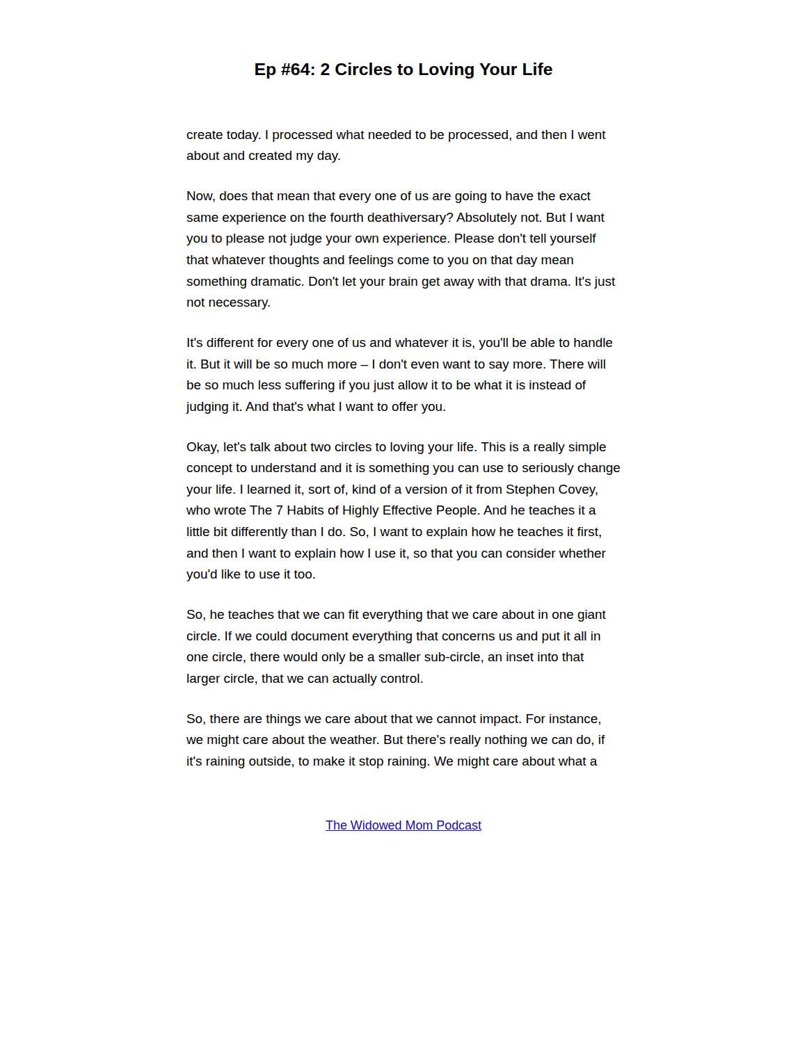Ep #64: 2 Circles to Loving Your Life
create today. I processed what needed to be processed, and then I went about and created my day.
Now, does that mean that every one of us are going to have the exact same experience on the fourth deathiversary? Absolutely not. But I want you to please not judge your own experience. Please don't tell yourself that whatever thoughts and feelings come to you on that day mean something dramatic. Don't let your brain get away with that drama. It's just not necessary.
It's different for every one of us and whatever it is, you'll be able to handle it. But it will be so much more – I don't even want to say more. There will be so much less suffering if you just allow it to be what it is instead of judging it. And that's what I want to offer you.
Okay, let's talk about two circles to loving your life. This is a really simple concept to understand and it is something you can use to seriously change your life. I learned it, sort of, kind of a version of it from Stephen Covey, who wrote The 7 Habits of Highly Effective People. And he teaches it a little bit differently than I do. So, I want to explain how he teaches it first, and then I want to explain how I use it, so that you can consider whether you'd like to use it too.
So, he teaches that we can fit everything that we care about in one giant circle. If we could document everything that concerns us and put it all in one circle, there would only be a smaller sub-circle, an inset into that larger circle, that we can actually control.
So, there are things we care about that we cannot impact. For instance, we might care about the weather. But there's really nothing we can do, if it's raining outside, to make it stop raining. We might care about what a
The Widowed Mom Podcast